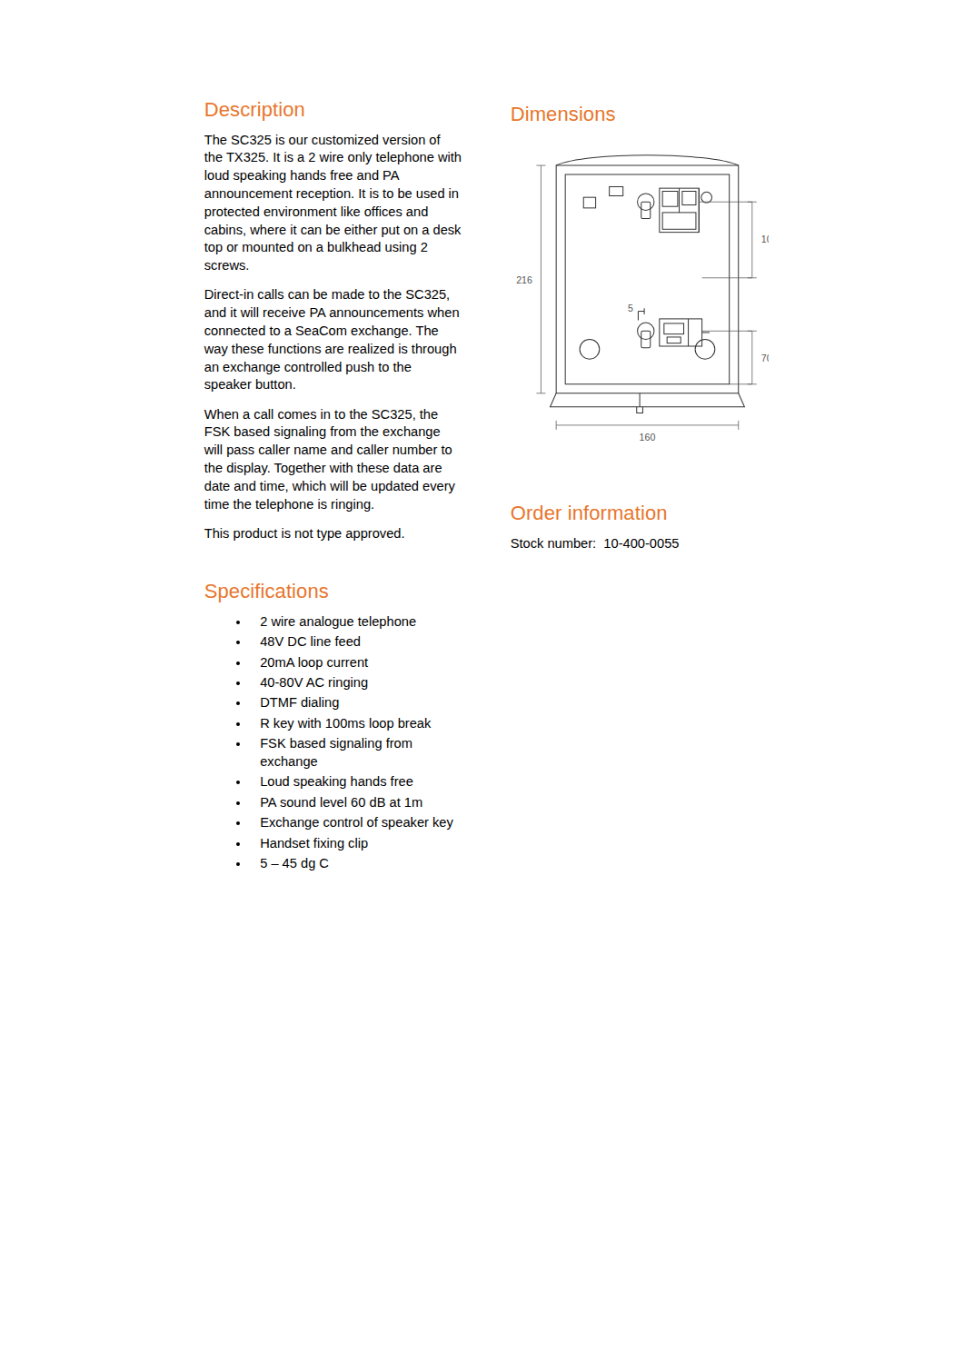Description
The SC325 is our customized version of the TX325. It is a 2 wire only telephone with loud speaking hands free and PA announcement reception. It is to be used in protected environment like offices and cabins, where it can be either put on a desk top or mounted on a bulkhead using 2 screws.
Direct-in calls can be made to the SC325, and it will receive PA announcements when connected to a SeaCom exchange. The way these functions are realized is through an exchange controlled push to the speaker button.
When a call comes in to the SC325, the FSK based signaling from the exchange will pass caller name and caller number to the display. Together with these data are date and time, which will be updated every time the telephone is ringing.
This product is not type approved.
Specifications
2 wire analogue telephone
48V DC line feed
20mA loop current
40-80V AC ringing
DTMF dialing
R key with 100ms loop break
FSK based signaling from exchange
Loud speaking hands free
PA sound level 60 dB at 1m
Exchange control of speaker key
Handset fixing clip
5 – 45 dg C
Dimensions
216 160 100 70 5
Order information
Stock number: 10-400-0055